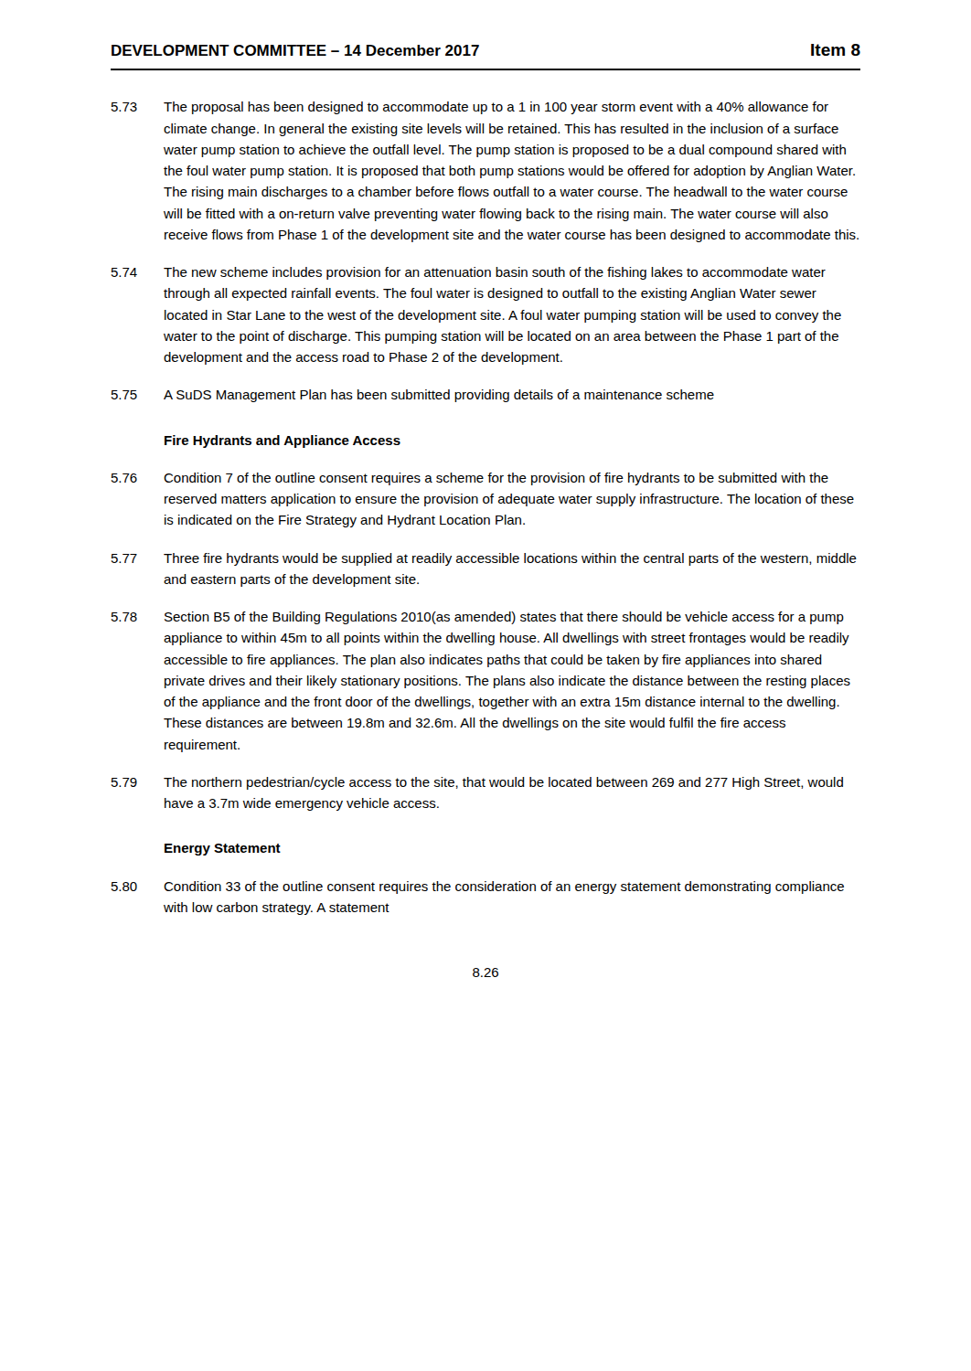DEVELOPMENT COMMITTEE – 14 December 2017 Item 8
5.73
The proposal has been designed to accommodate up to a 1 in 100 year storm event with a 40% allowance for climate change. In general the existing site levels will be retained. This has resulted in the inclusion of a surface water pump station to achieve the outfall level. The pump station is proposed to be a dual compound shared with the foul water pump station. It is proposed that both pump stations would be offered for adoption by Anglian Water. The rising main discharges to a chamber before flows outfall to a water course. The headwall to the water course will be fitted with a on-return valve preventing water flowing back to the rising main. The water course will also receive flows from Phase 1 of the development site and the water course has been designed to accommodate this.
5.74
The new scheme includes provision for an attenuation basin south of the fishing lakes to accommodate water through all expected rainfall events. The foul water is designed to outfall to the existing Anglian Water sewer located in Star Lane to the west of the development site. A foul water pumping station will be used to convey the water to the point of discharge. This pumping station will be located on an area between the Phase 1 part of the development and the access road to Phase 2 of the development.
5.75
A SuDS Management Plan has been submitted providing details of a maintenance scheme
Fire Hydrants and Appliance Access
5.76
Condition 7 of the outline consent requires a scheme for the provision of fire hydrants to be submitted with the reserved matters application to ensure the provision of adequate water supply infrastructure. The location of these is indicated on the Fire Strategy and Hydrant Location Plan.
5.77
Three fire hydrants would be supplied at readily accessible locations within the central parts of the western, middle and eastern parts of the development site.
5.78
Section B5 of the Building Regulations 2010(as amended) states that there should be vehicle access for a pump appliance to within 45m to all points within the dwelling house. All dwellings with street frontages would be readily accessible to fire appliances. The plan also indicates paths that could be taken by fire appliances into shared private drives and their likely stationary positions. The plans also indicate the distance between the resting places of the appliance and the front door of the dwellings, together with an extra 15m distance internal to the dwelling. These distances are between 19.8m and 32.6m. All the dwellings on the site would fulfil the fire access requirement.
5.79
The northern pedestrian/cycle access to the site, that would be located between 269 and 277 High Street, would have a 3.7m wide emergency vehicle access.
Energy Statement
5.80
Condition 33 of the outline consent requires the consideration of an energy statement demonstrating compliance with low carbon strategy. A statement
8.26